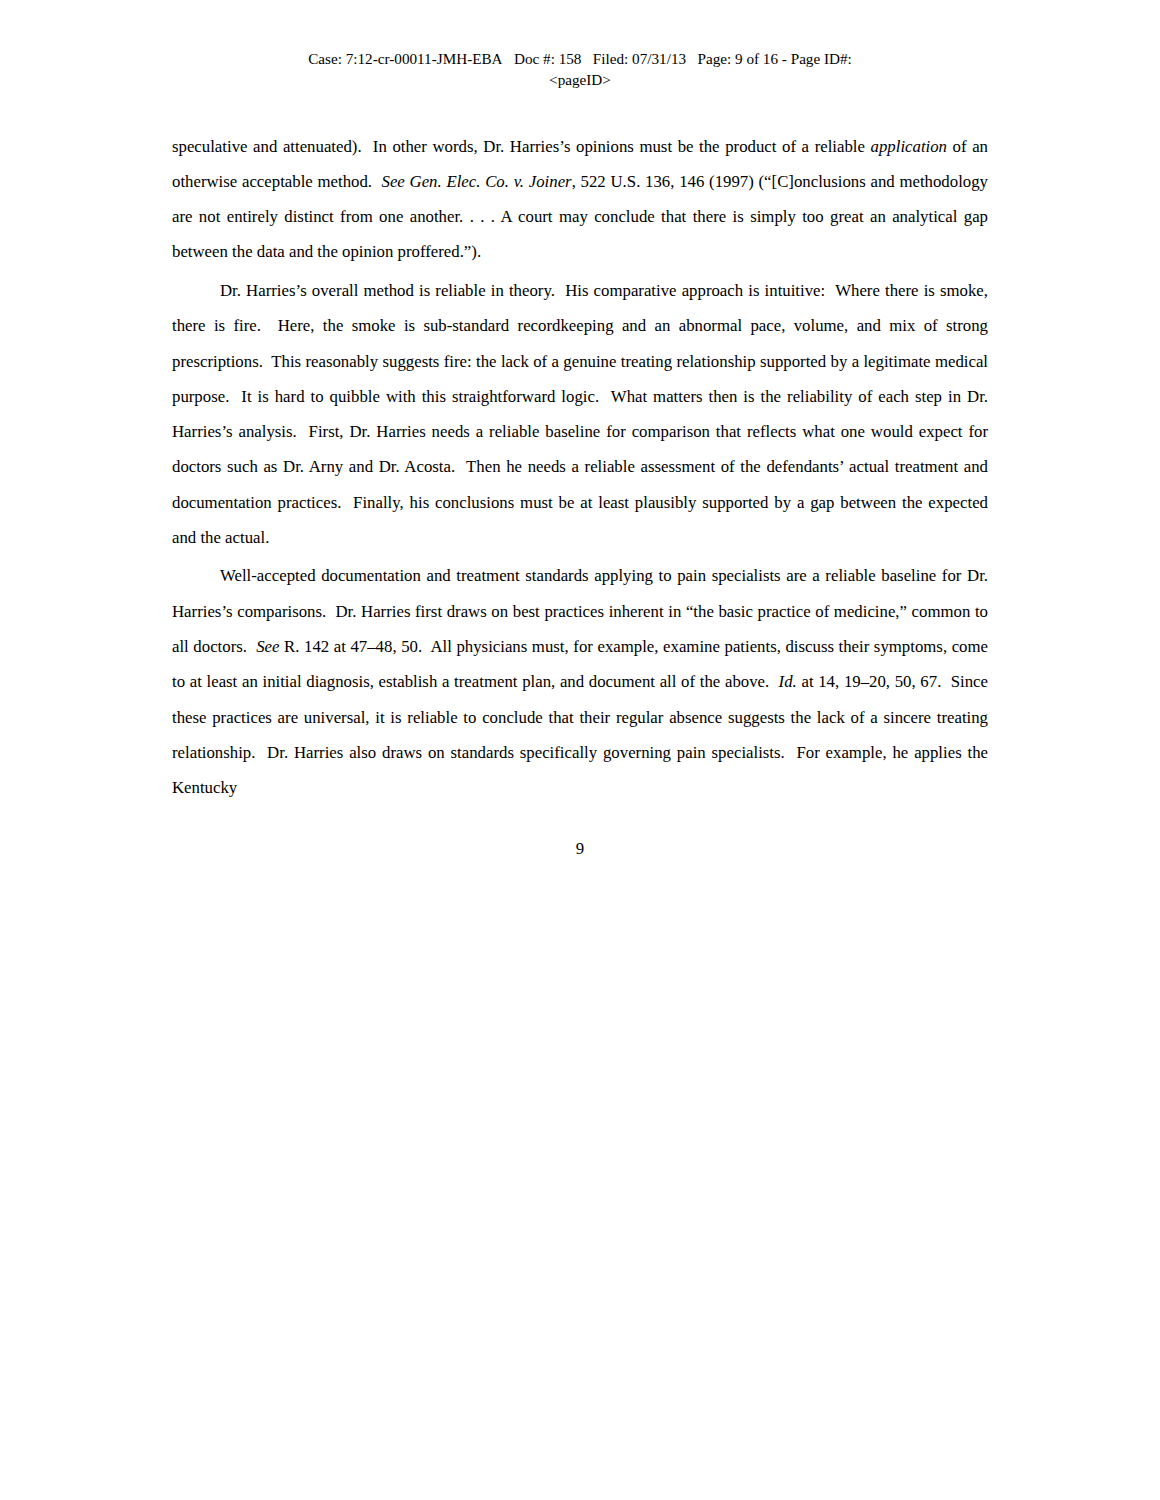Case: 7:12-cr-00011-JMH-EBA Doc #: 158 Filed: 07/31/13 Page: 9 of 16 - Page ID#:
<pageID>
speculative and attenuated). In other words, Dr. Harries’s opinions must be the product of a reliable application of an otherwise acceptable method. See Gen. Elec. Co. v. Joiner, 522 U.S. 136, 146 (1997) (“[C]onclusions and methodology are not entirely distinct from one another. . . . A court may conclude that there is simply too great an analytical gap between the data and the opinion proffered.”).
Dr. Harries’s overall method is reliable in theory. His comparative approach is intuitive: Where there is smoke, there is fire. Here, the smoke is sub-standard recordkeeping and an abnormal pace, volume, and mix of strong prescriptions. This reasonably suggests fire: the lack of a genuine treating relationship supported by a legitimate medical purpose. It is hard to quibble with this straightforward logic. What matters then is the reliability of each step in Dr. Harries’s analysis. First, Dr. Harries needs a reliable baseline for comparison that reflects what one would expect for doctors such as Dr. Arny and Dr. Acosta. Then he needs a reliable assessment of the defendants’ actual treatment and documentation practices. Finally, his conclusions must be at least plausibly supported by a gap between the expected and the actual.
Well-accepted documentation and treatment standards applying to pain specialists are a reliable baseline for Dr. Harries’s comparisons. Dr. Harries first draws on best practices inherent in “the basic practice of medicine,” common to all doctors. See R. 142 at 47–48, 50. All physicians must, for example, examine patients, discuss their symptoms, come to at least an initial diagnosis, establish a treatment plan, and document all of the above. Id. at 14, 19–20, 50, 67. Since these practices are universal, it is reliable to conclude that their regular absence suggests the lack of a sincere treating relationship. Dr. Harries also draws on standards specifically governing pain specialists. For example, he applies the Kentucky
9